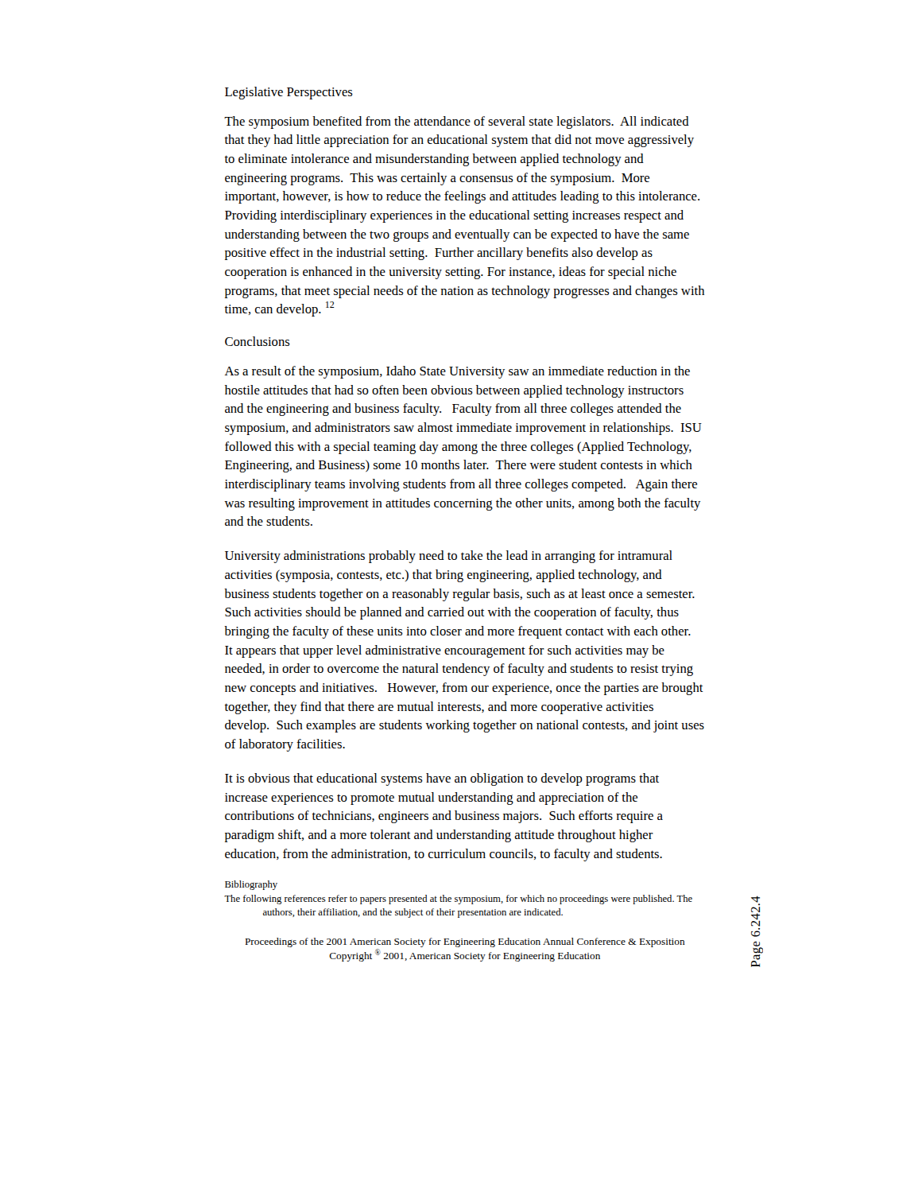Legislative Perspectives
The symposium benefited from the attendance of several state legislators. All indicated that they had little appreciation for an educational system that did not move aggressively to eliminate intolerance and misunderstanding between applied technology and engineering programs. This was certainly a consensus of the symposium. More important, however, is how to reduce the feelings and attitudes leading to this intolerance. Providing interdisciplinary experiences in the educational setting increases respect and understanding between the two groups and eventually can be expected to have the same positive effect in the industrial setting. Further ancillary benefits also develop as cooperation is enhanced in the university setting. For instance, ideas for special niche programs, that meet special needs of the nation as technology progresses and changes with time, can develop. 12
Conclusions
As a result of the symposium, Idaho State University saw an immediate reduction in the hostile attitudes that had so often been obvious between applied technology instructors and the engineering and business faculty. Faculty from all three colleges attended the symposium, and administrators saw almost immediate improvement in relationships. ISU followed this with a special teaming day among the three colleges (Applied Technology, Engineering, and Business) some 10 months later. There were student contests in which interdisciplinary teams involving students from all three colleges competed. Again there was resulting improvement in attitudes concerning the other units, among both the faculty and the students.
University administrations probably need to take the lead in arranging for intramural activities (symposia, contests, etc.) that bring engineering, applied technology, and business students together on a reasonably regular basis, such as at least once a semester. Such activities should be planned and carried out with the cooperation of faculty, thus bringing the faculty of these units into closer and more frequent contact with each other. It appears that upper level administrative encouragement for such activities may be needed, in order to overcome the natural tendency of faculty and students to resist trying new concepts and initiatives. However, from our experience, once the parties are brought together, they find that there are mutual interests, and more cooperative activities develop. Such examples are students working together on national contests, and joint uses of laboratory facilities.
It is obvious that educational systems have an obligation to develop programs that increase experiences to promote mutual understanding and appreciation of the contributions of technicians, engineers and business majors. Such efforts require a paradigm shift, and a more tolerant and understanding attitude throughout higher education, from the administration, to curriculum councils, to faculty and students.
Bibliography
The following references refer to papers presented at the symposium, for which no proceedings were published. The authors, their affiliation, and the subject of their presentation are indicated.
Proceedings of the 2001 American Society for Engineering Education Annual Conference & Exposition
Copyright ® 2001, American Society for Engineering Education
Page 6.242.4